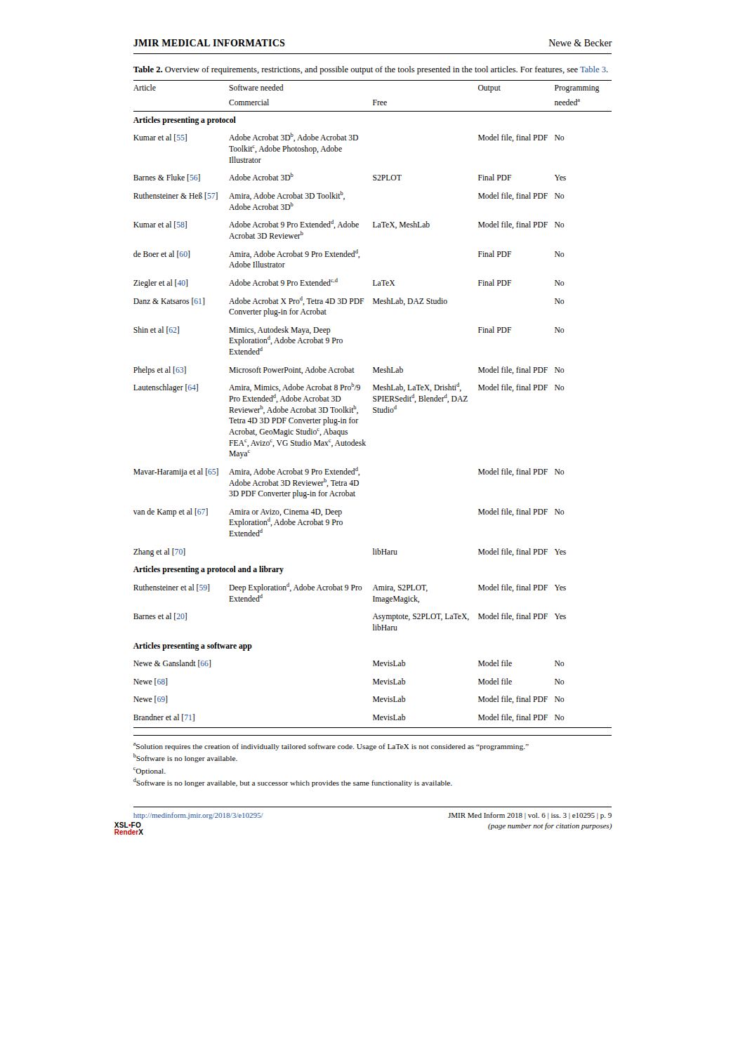JMIR MEDICAL INFORMATICS
Newe & Becker
Table 2. Overview of requirements, restrictions, and possible output of the tools presented in the tool articles. For features, see Table 3.
| Article | Software needed | Output | Programming |
| --- | --- | --- | --- |
| | Commercial | Free | | needed a |
| Articles presenting a protocol |
| Kumar et al [ 55 ] | Adobe Acrobat 3D b , Adobe Acrobat 3D Toolkit c , Adobe Photoshop, Adobe Illustrator | | Model file, final PDF | No |
| Barnes & Fluke [ 56 ] | Adobe Acrobat 3D b | S2PLOT | Final PDF | Yes |
| Ruthensteiner & Heß [ 57 ] | Amira, Adobe Acrobat 3D Toolkit b , Adobe Acrobat 3D b | | Model file, final PDF | No |
| Kumar et al [ 58 ] | Adobe Acrobat 9 Pro Extended d , Adobe Acrobat 3D Reviewer b | LaTeX, MeshLab | Model file, final PDF | No |
| de Boer et al [ 60 ] | Amira, Adobe Acrobat 9 Pro Extended d , Adobe Illustrator | | Final PDF | No |
| Ziegler et al [ 40 ] | Adobe Acrobat 9 Pro Extended c,d | LaTeX | Final PDF | No |
| Danz & Katsaros [ 61 ] | Adobe Acrobat X Pro d , Tetra 4D 3D PDF Converter plug-in for Acrobat | MeshLab, DAZ Studio | | No |
| Shin et al [ 62 ] | Mimics, Autodesk Maya, Deep Exploration d , Adobe Acrobat 9 Pro Extended d | | Final PDF | No |
| Phelps et al [ 63 ] | Microsoft PowerPoint, Adobe Acrobat | MeshLab | Model file, final PDF | No |
| Lautenschlager [ 64 ] | Amira, Mimics, Adobe Acrobat 8 Pro b /9 Pro Extended d , Adobe Acrobat 3D Reviewer b , Adobe Acrobat 3D Toolkit b , Tetra 4D 3D PDF Converter plug-in for Acrobat, GeoMagic Studio c , Abaqus FEA c , Avizo c , VG Studio Max c , Autodesk Maya c | MeshLab, LaTeX, Drishti d , SPIERSedit d , Blender d , DAZ Studio d | Model file, final PDF | No |
| Mavar-Haramija et al [ 65 ] | Amira, Adobe Acrobat 9 Pro Extended d , Adobe Acrobat 3D Reviewer b , Tetra 4D 3D PDF Converter plug-in for Acrobat | | Model file, final PDF | No |
| van de Kamp et al [ 67 ] | Amira or Avizo, Cinema 4D, Deep Exploration d , Adobe Acrobat 9 Pro Extended d | | Model file, final PDF | No |
| Zhang et al [ 70 ] | | libHaru | Model file, final PDF | Yes |
| Articles presenting a protocol and a library |
| Ruthensteiner et al [ 59 ] | Deep Exploration d , Adobe Acrobat 9 Pro Extended d | Amira, S2PLOT, ImageMagick, | Model file, final PDF | Yes |
| Barnes et al [ 20 ] | | Asymptote, S2PLOT, LaTeX, libHaru | Model file, final PDF | Yes |
| Articles presenting a software app |
| Newe & Ganslandt [ 66 ] | | MevisLab | Model file | No |
| Newe [ 68 ] | | MevisLab | Model file | No |
| Newe [ 69 ] | | MevisLab | Model file, final PDF | No |
| Brandner et al [ 71 ] | | MevisLab | Model file, final PDF | No |
aSolution requires the creation of individually tailored software code. Usage of LaTeX is not considered as “programming.”
bSoftware is no longer available.
cOptional.
dSoftware is no longer available, but a successor which provides the same functionality is available.
http://medinform.jmir.org/2018/3/e10295/
JMIR Med Inform 2018 | vol. 6 | iss. 3 | e10295 | p. 9
(page number not for citation purposes)
XSL•FO
Render X